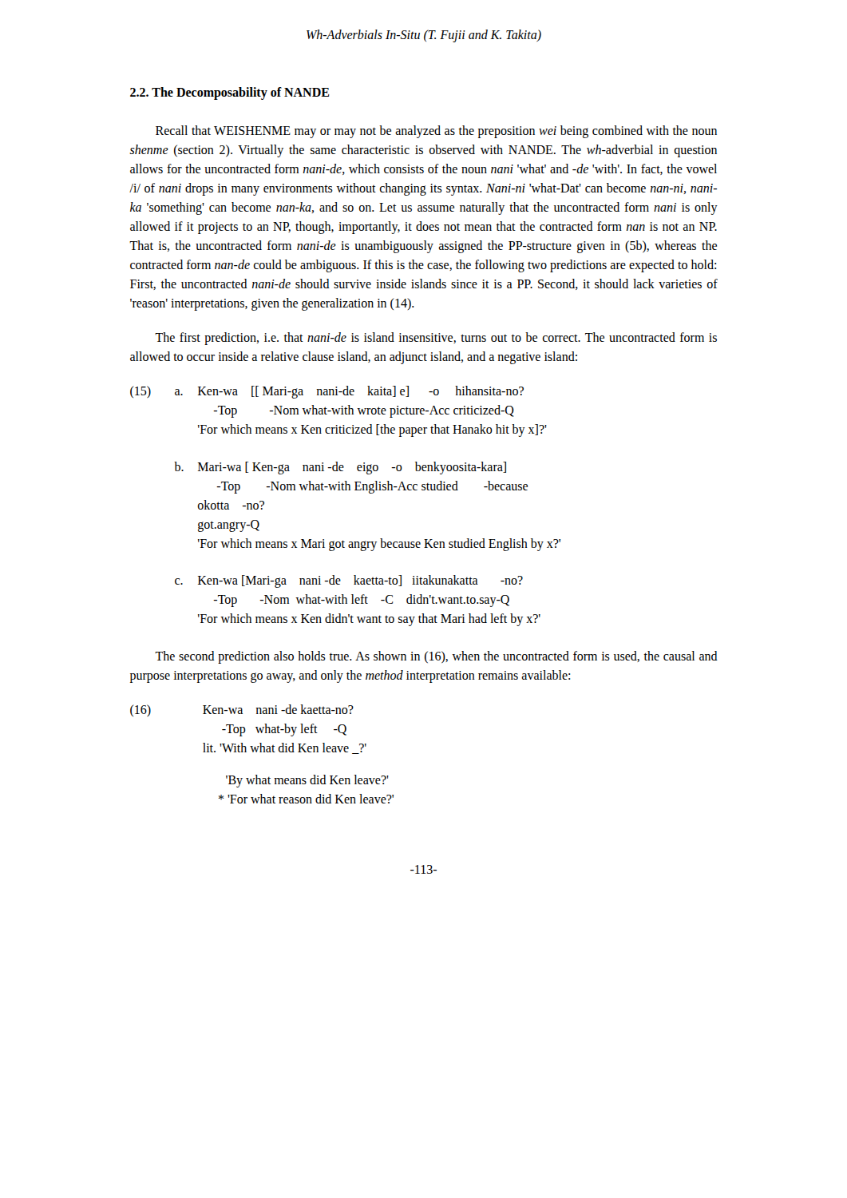Wh-Adverbials In-Situ (T. Fujii and K. Takita)
2.2. The Decomposability of NANDE
Recall that WEISHENME may or may not be analyzed as the preposition wei being combined with the noun shenme (section 2). Virtually the same characteristic is observed with NANDE. The wh-adverbial in question allows for the uncontracted form nani-de, which consists of the noun nani 'what' and -de 'with'. In fact, the vowel /i/ of nani drops in many environments without changing its syntax. Nani-ni 'what-Dat' can become nan-ni, nani-ka 'something' can become nan-ka, and so on. Let us assume naturally that the uncontracted form nani is only allowed if it projects to an NP, though, importantly, it does not mean that the contracted form nan is not an NP. That is, the uncontracted form nani-de is unambiguously assigned the PP-structure given in (5b), whereas the contracted form nan-de could be ambiguous. If this is the case, the following two predictions are expected to hold: First, the uncontracted nani-de should survive inside islands since it is a PP. Second, it should lack varieties of 'reason' interpretations, given the generalization in (14).
The first prediction, i.e. that nani-de is island insensitive, turns out to be correct. The uncontracted form is allowed to occur inside a relative clause island, an adjunct island, and a negative island:
(15)
a.
Ken-wa [[ Mari-ga nani-de kaita] e] -o hihansita-no?
-Top -Nom what-with wrote picture-Acc criticized-Q
'For which means x Ken criticized [the paper that Hanako hit by x]?'
b.
Mari-wa [ Ken-ga nani -de eigo -o benkyoosita-kara]
-Top -Nom what-with English-Acc studied -because
okotta -no?
got.angry-Q
'For which means x Mari got angry because Ken studied English by x?'
c.
Ken-wa [Mari-ga nani -de kaetta-to] iitakunakatta -no?
-Top -Nom what-with left -C didn't.want.to.say-Q
'For which means x Ken didn't want to say that Mari had left by x?'
The second prediction also holds true. As shown in (16), when the uncontracted form is used, the causal and purpose interpretations go away, and only the method interpretation remains available:
(16)
Ken-wa nani -de kaetta-no?
-Top what-by left -Q
lit. 'With what did Ken leave _?'
'By what means did Ken leave?'
* 'For what reason did Ken leave?'
-113-